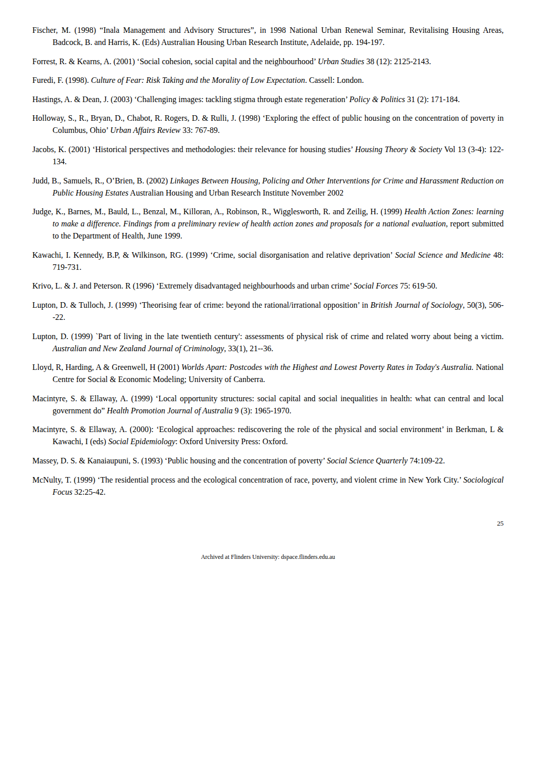Fischer, M. (1998) “Inala Management and Advisory Structures”, in 1998 National Urban Renewal Seminar, Revitalising Housing Areas, Badcock, B. and Harris, K. (Eds) Australian Housing Urban Research Institute, Adelaide, pp. 194-197.
Forrest, R. & Kearns, A. (2001) ‘Social cohesion, social capital and the neighbourhood’ Urban Studies 38 (12): 2125-2143.
Furedi, F. (1998). Culture of Fear: Risk Taking and the Morality of Low Expectation. Cassell: London.
Hastings, A. & Dean, J. (2003) ‘Challenging images: tackling stigma through estate regeneration’ Policy & Politics 31 (2): 171-184.
Holloway, S., R., Bryan, D., Chabot, R. Rogers, D. & Rulli, J. (1998) ‘Exploring the effect of public housing on the concentration of poverty in Columbus, Ohio’ Urban Affairs Review 33: 767-89.
Jacobs, K. (2001) ‘Historical perspectives and methodologies: their relevance for housing studies’ Housing Theory & Society Vol 13 (3-4): 122-134.
Judd, B., Samuels, R., O’Brien, B. (2002) Linkages Between Housing, Policing and Other Interventions for Crime and Harassment Reduction on Public Housing Estates Australian Housing and Urban Research Institute November 2002
Judge, K., Barnes, M., Bauld, L., Benzal, M., Killoran, A., Robinson, R., Wigglesworth, R. and Zeilig, H. (1999) Health Action Zones: learning to make a difference. Findings from a preliminary review of health action zones and proposals for a national evaluation, report submitted to the Department of Health, June 1999.
Kawachi, I. Kennedy, B.P, & Wilkinson, RG. (1999) ‘Crime, social disorganisation and relative deprivation’ Social Science and Medicine 48: 719-731.
Krivo, L. & J. and Peterson. R (1996) ‘Extremely disadvantaged neighbourhoods and urban crime’ Social Forces 75: 619-50.
Lupton, D. & Tulloch, J. (1999) ‘Theorising fear of crime: beyond the rational/irrational opposition’ in British Journal of Sociology, 50(3), 506--22.
Lupton, D. (1999) `Part of living in the late twentieth century': assessments of physical risk of crime and related worry about being a victim. Australian and New Zealand Journal of Criminology, 33(1), 21--36.
Lloyd, R, Harding, A & Greenwell, H (2001) Worlds Apart: Postcodes with the Highest and Lowest Poverty Rates in Today's Australia. National Centre for Social & Economic Modeling; University of Canberra.
Macintyre, S. & Ellaway, A. (1999) ‘Local opportunity structures: social capital and social inequalities in health: what can central and local government do” Health Promotion Journal of Australia 9 (3): 1965-1970.
Macintyre, S. & Ellaway, A. (2000): ‘Ecological approaches: rediscovering the role of the physical and social environment’ in Berkman, L & Kawachi, I (eds) Social Epidemiology: Oxford University Press: Oxford.
Massey, D. S. & Kanaiaupuni, S. (1993) ‘Public housing and the concentration of poverty’ Social Science Quarterly 74:109-22.
McNulty, T. (1999) ‘The residential process and the ecological concentration of race, poverty, and violent crime in New York City.’ Sociological Focus 32:25-42.
25
Archived at Flinders University: dspace.flinders.edu.au